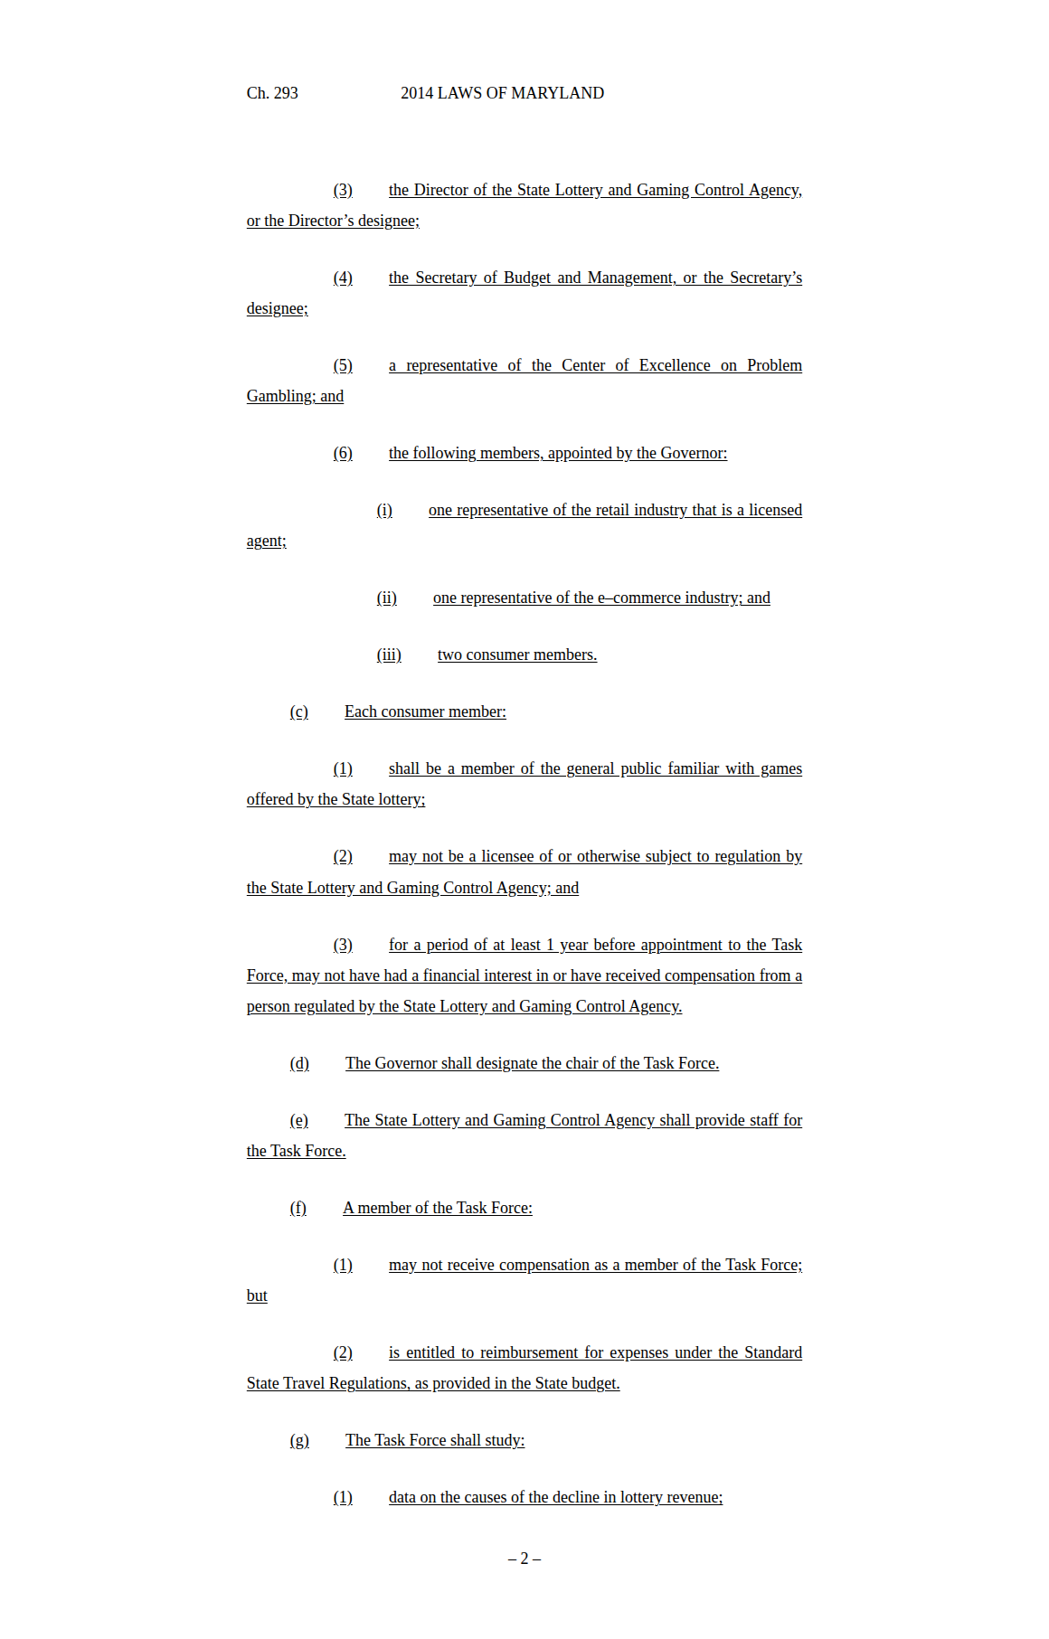Ch. 293
2014 LAWS OF MARYLAND
(3) the Director of the State Lottery and Gaming Control Agency, or the Director’s designee;
(4) the Secretary of Budget and Management, or the Secretary’s designee;
(5) a representative of the Center of Excellence on Problem Gambling; and
(6) the following members, appointed by the Governor:
(i) one representative of the retail industry that is a licensed agent;
(ii) one representative of the e–commerce industry; and
(iii) two consumer members.
(c) Each consumer member:
(1) shall be a member of the general public familiar with games offered by the State lottery;
(2) may not be a licensee of or otherwise subject to regulation by the State Lottery and Gaming Control Agency; and
(3) for a period of at least 1 year before appointment to the Task Force, may not have had a financial interest in or have received compensation from a person regulated by the State Lottery and Gaming Control Agency.
(d) The Governor shall designate the chair of the Task Force.
(e) The State Lottery and Gaming Control Agency shall provide staff for the Task Force.
(f) A member of the Task Force:
(1) may not receive compensation as a member of the Task Force; but
(2) is entitled to reimbursement for expenses under the Standard State Travel Regulations, as provided in the State budget.
(g) The Task Force shall study:
(1) data on the causes of the decline in lottery revenue;
– 2 –